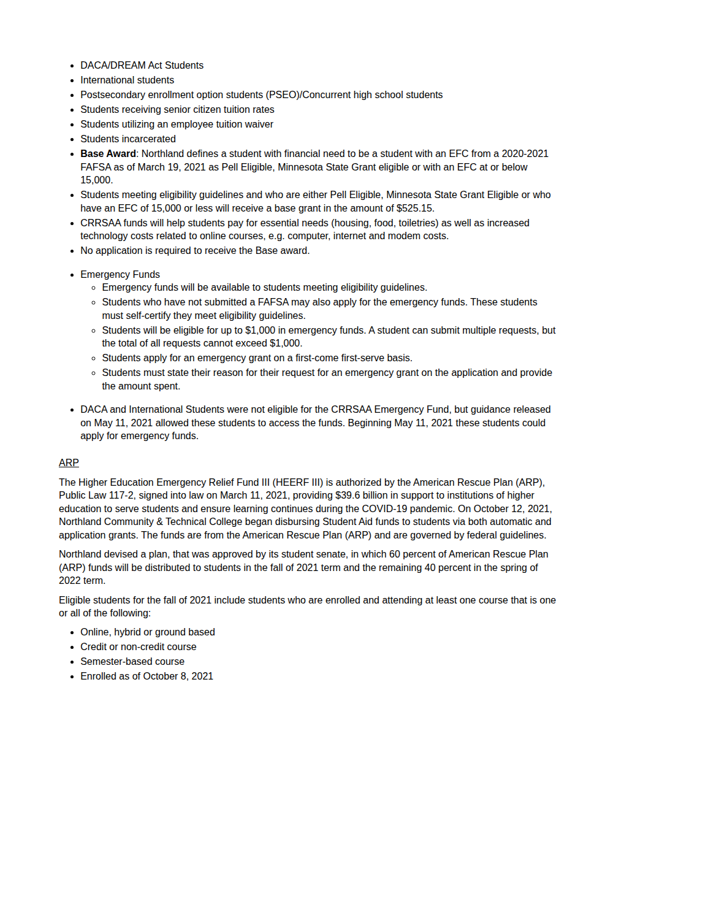DACA/DREAM Act Students
International students
Postsecondary enrollment option students (PSEO)/Concurrent high school students
Students receiving senior citizen tuition rates
Students utilizing an employee tuition waiver
Students incarcerated
Base Award: Northland defines a student with financial need to be a student with an EFC from a 2020-2021 FAFSA as of March 19, 2021 as Pell Eligible, Minnesota State Grant eligible or with an EFC at or below 15,000.
Students meeting eligibility guidelines and who are either Pell Eligible, Minnesota State Grant Eligible or who have an EFC of 15,000 or less will receive a base grant in the amount of $525.15.
CRRSAA funds will help students pay for essential needs (housing, food, toiletries) as well as increased technology costs related to online courses, e.g. computer, internet and modem costs.
No application is required to receive the Base award.
Emergency Funds
Emergency funds will be available to students meeting eligibility guidelines.
Students who have not submitted a FAFSA may also apply for the emergency funds. These students must self-certify they meet eligibility guidelines.
Students will be eligible for up to $1,000 in emergency funds. A student can submit multiple requests, but the total of all requests cannot exceed $1,000.
Students apply for an emergency grant on a first-come first-serve basis.
Students must state their reason for their request for an emergency grant on the application and provide the amount spent.
DACA and International Students were not eligible for the CRRSAA Emergency Fund, but guidance released on May 11, 2021 allowed these students to access the funds. Beginning May 11, 2021 these students could apply for emergency funds.
ARP
The Higher Education Emergency Relief Fund III (HEERF III) is authorized by the American Rescue Plan (ARP), Public Law 117-2, signed into law on March 11, 2021, providing $39.6 billion in support to institutions of higher education to serve students and ensure learning continues during the COVID-19 pandemic. On October 12, 2021, Northland Community & Technical College began disbursing Student Aid funds to students via both automatic and application grants. The funds are from the American Rescue Plan (ARP) and are governed by federal guidelines.
Northland devised a plan, that was approved by its student senate, in which 60 percent of American Rescue Plan (ARP) funds will be distributed to students in the fall of 2021 term and the remaining 40 percent in the spring of 2022 term.
Eligible students for the fall of 2021 include students who are enrolled and attending at least one course that is one or all of the following:
Online, hybrid or ground based
Credit or non-credit course
Semester-based course
Enrolled as of October 8, 2021